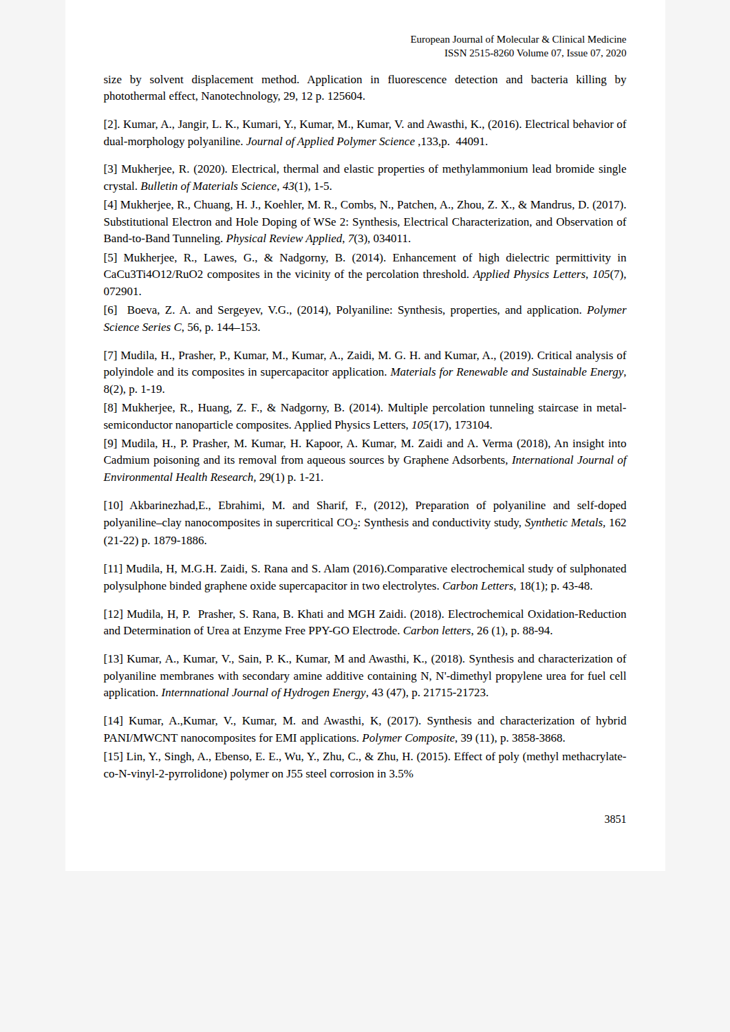European Journal of Molecular & Clinical Medicine
ISSN 2515-8260 Volume 07, Issue 07, 2020
size by solvent displacement method. Application in fluorescence detection and bacteria killing by photothermal effect, Nanotechnology, 29, 12 p. 125604.
[2]. Kumar, A., Jangir, L. K., Kumari, Y., Kumar, M., Kumar, V. and Awasthi, K., (2016). Electrical behavior of dual-morphology polyaniline. Journal of Applied Polymer Science ,133,p. 44091.
[3] Mukherjee, R. (2020). Electrical, thermal and elastic properties of methylammonium lead bromide single crystal. Bulletin of Materials Science, 43(1), 1-5.
[4] Mukherjee, R., Chuang, H. J., Koehler, M. R., Combs, N., Patchen, A., Zhou, Z. X., & Mandrus, D. (2017). Substitutional Electron and Hole Doping of WSe 2: Synthesis, Electrical Characterization, and Observation of Band-to-Band Tunneling. Physical Review Applied, 7(3), 034011.
[5] Mukherjee, R., Lawes, G., & Nadgorny, B. (2014). Enhancement of high dielectric permittivity in CaCu3Ti4O12/RuO2 composites in the vicinity of the percolation threshold. Applied Physics Letters, 105(7), 072901.
[6] Boeva, Z. A. and Sergeyev, V.G., (2014), Polyaniline: Synthesis, properties, and application. Polymer Science Series C, 56, p. 144–153.
[7] Mudila, H., Prasher, P., Kumar, M., Kumar, A., Zaidi, M. G. H. and Kumar, A., (2019). Critical analysis of polyindole and its composites in supercapacitor application. Materials for Renewable and Sustainable Energy, 8(2), p. 1-19.
[8] Mukherjee, R., Huang, Z. F., & Nadgorny, B. (2014). Multiple percolation tunneling staircase in metal-semiconductor nanoparticle composites. Applied Physics Letters, 105(17), 173104.
[9] Mudila, H., P. Prasher, M. Kumar, H. Kapoor, A. Kumar, M. Zaidi and A. Verma (2018), An insight into Cadmium poisoning and its removal from aqueous sources by Graphene Adsorbents, International Journal of Environmental Health Research, 29(1) p. 1-21.
[10] Akbarinezhad,E., Ebrahimi, M. and Sharif, F., (2012), Preparation of polyaniline and self-doped polyaniline–clay nanocomposites in supercritical CO2: Synthesis and conductivity study, Synthetic Metals, 162 (21-22) p. 1879-1886.
[11] Mudila, H, M.G.H. Zaidi, S. Rana and S. Alam (2016).Comparative electrochemical study of sulphonated polysulphone binded graphene oxide supercapacitor in two electrolytes. Carbon Letters, 18(1); p. 43-48.
[12] Mudila, H, P. Prasher, S. Rana, B. Khati and MGH Zaidi. (2018). Electrochemical Oxidation-Reduction and Determination of Urea at Enzyme Free PPY-GO Electrode. Carbon letters, 26 (1), p. 88-94.
[13] Kumar, A., Kumar, V., Sain, P. K., Kumar, M and Awasthi, K., (2018). Synthesis and characterization of polyaniline membranes with secondary amine additive containing N, N'-dimethyl propylene urea for fuel cell application. Internnational Journal of Hydrogen Energy, 43 (47), p. 21715-21723.
[14] Kumar, A.,Kumar, V., Kumar, M. and Awasthi, K, (2017). Synthesis and characterization of hybrid PANI/MWCNT nanocomposites for EMI applications. Polymer Composite, 39 (11), p. 3858-3868.
[15] Lin, Y., Singh, A., Ebenso, E. E., Wu, Y., Zhu, C., & Zhu, H. (2015). Effect of poly (methyl methacrylate-co-N-vinyl-2-pyrrolidone) polymer on J55 steel corrosion in 3.5%
3851